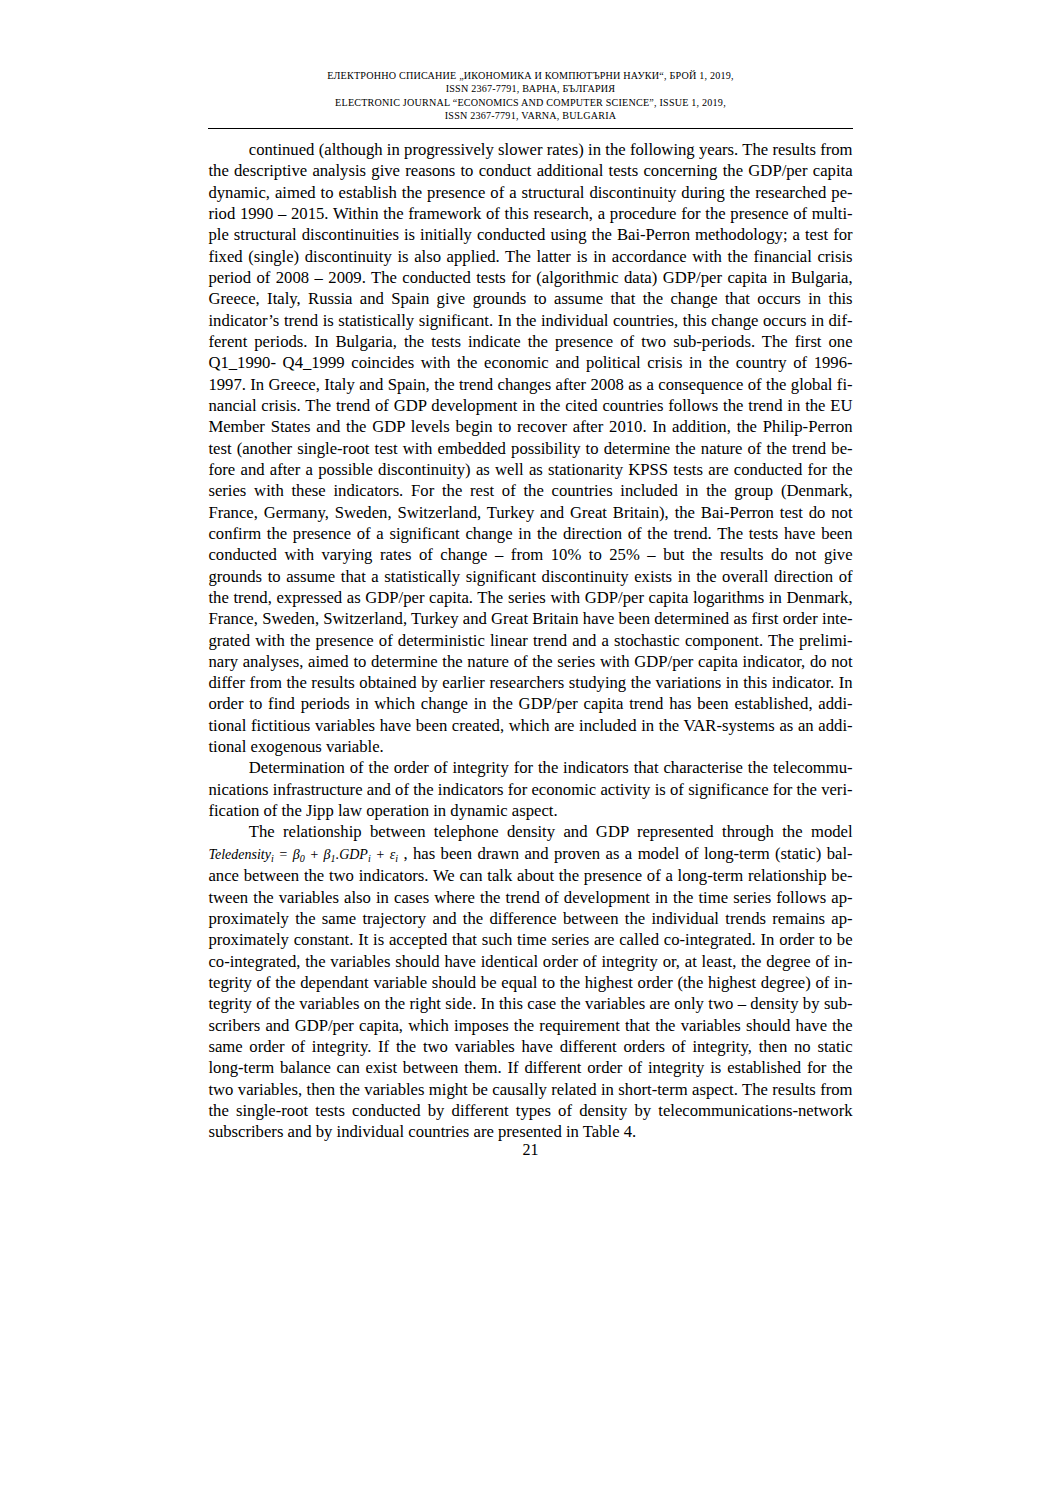ЕЛЕКТРОННО СПИСАНИЕ „ИКОНОМИКА И КОМПЮТЪРНИ НАУКИ“, БРОЙ 1, 2019,
ISSN 2367-7791, ВАРНА, БЪЛГАРИЯ
ELECTRONIC JOURNAL “ECONOMICS AND COMPUTER SCIENCE”, ISSUE 1, 2019,
ISSN 2367-7791, VARNA, BULGARIA
continued (although in progressively slower rates) in the following years. The results from the descriptive analysis give reasons to conduct additional tests concerning the GDP/per capita dynamic, aimed to establish the presence of a structural discontinuity during the researched period 1990 – 2015. Within the framework of this research, a procedure for the presence of multiple structural discontinuities is initially conducted using the Bai-Perron methodology; a test for fixed (single) discontinuity is also applied. The latter is in accordance with the financial crisis period of 2008 – 2009. The conducted tests for (algorithmic data) GDP/per capita in Bulgaria, Greece, Italy, Russia and Spain give grounds to assume that the change that occurs in this indicator’s trend is statistically significant. In the individual countries, this change occurs in different periods. In Bulgaria, the tests indicate the presence of two sub-periods. The first one Q1_1990- Q4_1999 coincides with the economic and political crisis in the country of 1996-1997. In Greece, Italy and Spain, the trend changes after 2008 as a consequence of the global financial crisis. The trend of GDP development in the cited countries follows the trend in the EU Member States and the GDP levels begin to recover after 2010. In addition, the Philip-Perron test (another single-root test with embedded possibility to determine the nature of the trend before and after a possible discontinuity) as well as stationarity KPSS tests are conducted for the series with these indicators. For the rest of the countries included in the group (Denmark, France, Germany, Sweden, Switzerland, Turkey and Great Britain), the Bai-Perron test do not confirm the presence of a significant change in the direction of the trend. The tests have been conducted with varying rates of change – from 10% to 25% – but the results do not give grounds to assume that a statistically significant discontinuity exists in the overall direction of the trend, expressed as GDP/per capita. The series with GDP/per capita logarithms in Denmark, France, Sweden, Switzerland, Turkey and Great Britain have been determined as first order integrated with the presence of deterministic linear trend and a stochastic component. The preliminary analyses, aimed to determine the nature of the series with GDP/per capita indicator, do not differ from the results obtained by earlier researchers studying the variations in this indicator. In order to find periods in which change in the GDP/per capita trend has been established, additional fictitious variables have been created, which are included in the VAR-systems as an additional exogenous variable.
Determination of the order of integrity for the indicators that characterise the telecommunications infrastructure and of the indicators for economic activity is of significance for the verification of the Jipp law operation in dynamic aspect.
The relationship between telephone density and GDP represented through the model Teledensity i = β0 + β1.GDP i + εi , has been drawn and proven as a model of long-term (static) balance between the two indicators. We can talk about the presence of a long-term relationship between the variables also in cases where the trend of development in the time series follows approximately the same trajectory and the difference between the individual trends remains approximately constant. It is accepted that such time series are called co-integrated. In order to be co-integrated, the variables should have identical order of integrity or, at least, the degree of integrity of the dependant variable should be equal to the highest order (the highest degree) of integrity of the variables on the right side. In this case the variables are only two – density by subscribers and GDP/per capita, which imposes the requirement that the variables should have the same order of integrity. If the two variables have different orders of integrity, then no static long-term balance can exist between them. If different order of integrity is established for the two variables, then the variables might be causally related in short-term aspect. The results from the single-root tests conducted by different types of density by telecommunications-network subscribers and by individual countries are presented in Table 4.
21